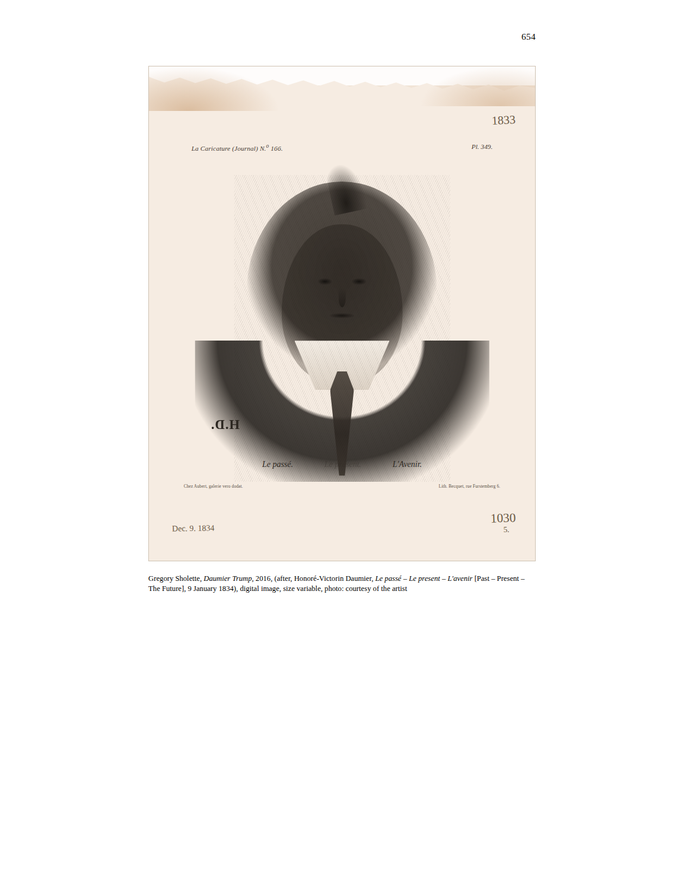654
1833
La Caricature (Journal) N.o 166.
Pl. 349.
H.D.
Le passé. Le présent. L'Avenir.
Chez Aubert, galerie vero dodat. Lith. Becquet, rue Furstemberg 6.
Dec. 9. 1834
10305.
Gregory Sholette, Daumier Trump, 2016, (after, Honoré-Victorin Daumier, Le passé – Le present – L'avenir [Past – Present – The Future], 9 January 1834), digital image, size variable, photo: courtesy of the artist